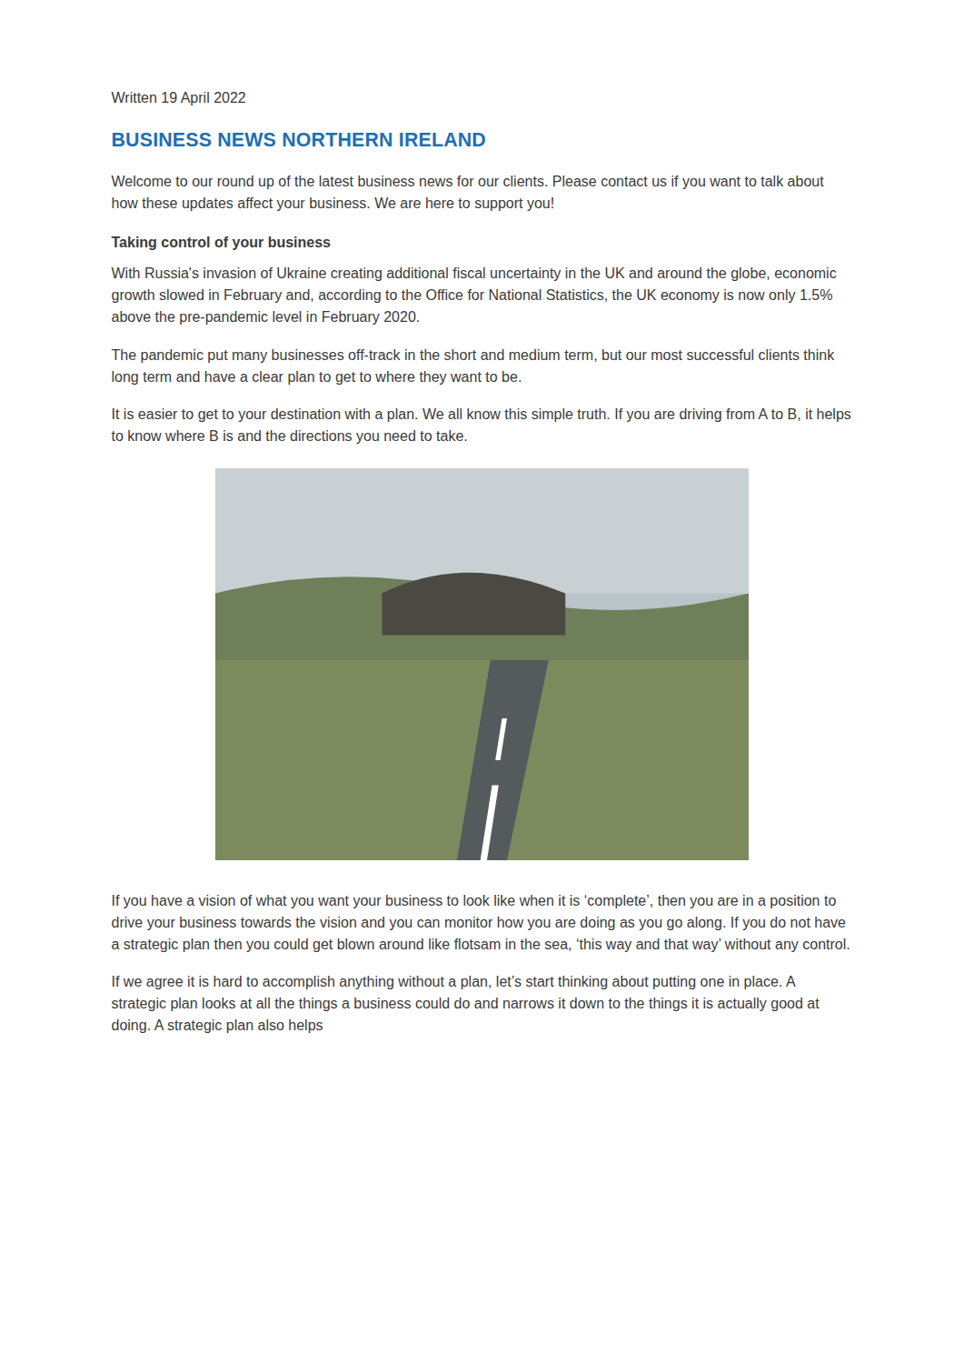Written 19 April 2022
BUSINESS NEWS NORTHERN IRELAND
Welcome to our round up of the latest business news for our clients. Please contact us if you want to talk about how these updates affect your business. We are here to support you!
Taking control of your business
With Russia's invasion of Ukraine creating additional fiscal uncertainty in the UK and around the globe, economic growth slowed in February and, according to the Office for National Statistics, the UK economy is now only 1.5% above the pre-pandemic level in February 2020.
The pandemic put many businesses off-track in the short and medium term, but our most successful clients think long term and have a clear plan to get to where they want to be.
It is easier to get to your destination with a plan. We all know this simple truth. If you are driving from A to B, it helps to know where B is and the directions you need to take.
If you have a vision of what you want your business to look like when it is ‘complete’, then you are in a position to drive your business towards the vision and you can monitor how you are doing as you go along. If you do not have a strategic plan then you could get blown around like flotsam in the sea, ‘this way and that way’ without any control.
If we agree it is hard to accomplish anything without a plan, let’s start thinking about putting one in place. A strategic plan looks at all the things a business could do and narrows it down to the things it is actually good at doing. A strategic plan also helps